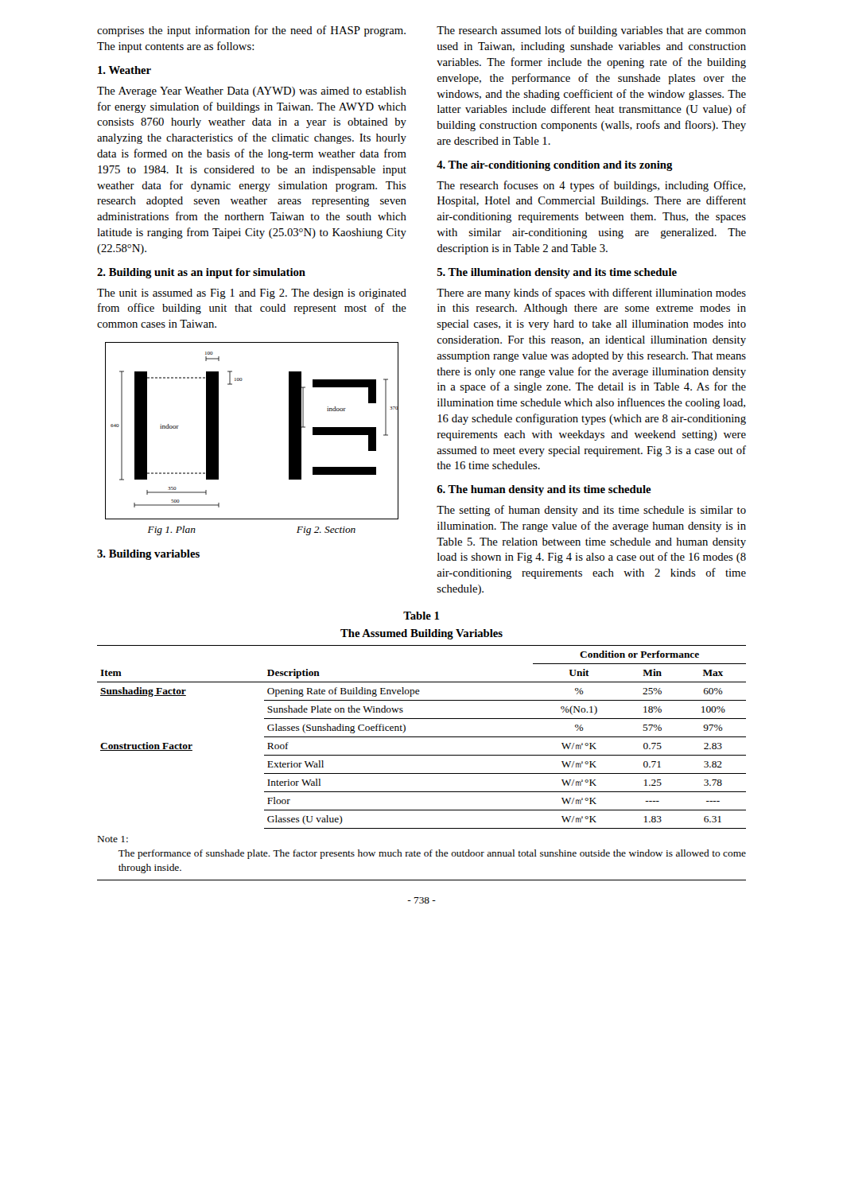comprises the input information for the need of HASP program. The input contents are as follows:
1. Weather
The Average Year Weather Data (AYWD) was aimed to establish for energy simulation of buildings in Taiwan. The AWYD which consists 8760 hourly weather data in a year is obtained by analyzing the characteristics of the climatic changes. Its hourly data is formed on the basis of the long-term weather data from 1975 to 1984. It is considered to be an indispensable input weather data for dynamic energy simulation program. This research adopted seven weather areas representing seven administrations from the northern Taiwan to the south which latitude is ranging from Taipei City (25.03°N) to Kaoshiung City (22.58°N).
2. Building unit as an input for simulation
The unit is assumed as Fig 1 and Fig 2. The design is originated from office building unit that could represent most of the common cases in Taiwan.
640 350 500 100 100 indoor
260 370 indoor
Fig 1. Plan Fig 2. Section
3. Building variables
The research assumed lots of building variables that are common used in Taiwan, including sunshade variables and construction variables. The former include the opening rate of the building envelope, the performance of the sunshade plates over the windows, and the shading coefficient of the window glasses. The latter variables include different heat transmittance (U value) of building construction components (walls, roofs and floors). They are described in Table 1.
4. The air-conditioning condition and its zoning
The research focuses on 4 types of buildings, including Office, Hospital, Hotel and Commercial Buildings. There are different air-conditioning requirements between them. Thus, the spaces with similar air-conditioning using are generalized. The description is in Table 2 and Table 3.
5. The illumination density and its time schedule
There are many kinds of spaces with different illumination modes in this research. Although there are some extreme modes in special cases, it is very hard to take all illumination modes into consideration. For this reason, an identical illumination density assumption range value was adopted by this research. That means there is only one range value for the average illumination density in a space of a single zone. The detail is in Table 4. As for the illumination time schedule which also influences the cooling load, 16 day schedule configuration types (which are 8 air-conditioning requirements each with weekdays and weekend setting) were assumed to meet every special requirement. Fig 3 is a case out of the 16 time schedules.
6. The human density and its time schedule
The setting of human density and its time schedule is similar to illumination. The range value of the average human density is in Table 5. The relation between time schedule and human density load is shown in Fig 4. Fig 4 is also a case out of the 16 modes (8 air-conditioning requirements each with 2 kinds of time schedule).
Table 1
The Assumed Building Variables
| Item | Description | Condition or Performance |
| --- | --- | --- |
| Unit | Min | Max |
| Sunshading Factor | Opening Rate of Building Envelope | % | 25% | 60% |
| | Sunshade Plate on the Windows | %(No.1) | 18% | 100% |
| | Glasses (Sunshading Coefficent) | % | 57% | 97% |
| Construction Factor | Roof | W/㎡°K | 0.75 | 2.83 |
| | Exterior Wall | W/㎡°K | 0.71 | 3.82 |
| | Interior Wall | W/㎡°K | 1.25 | 3.78 |
| | Floor | W/㎡°K | ---- | ---- |
| | Glasses (U value) | W/㎡°K | 1.83 | 6.31 |
Note 1:
The performance of sunshade plate. The factor presents how much rate of the outdoor annual total sunshine outside the window is allowed to come through inside.
- 738 -